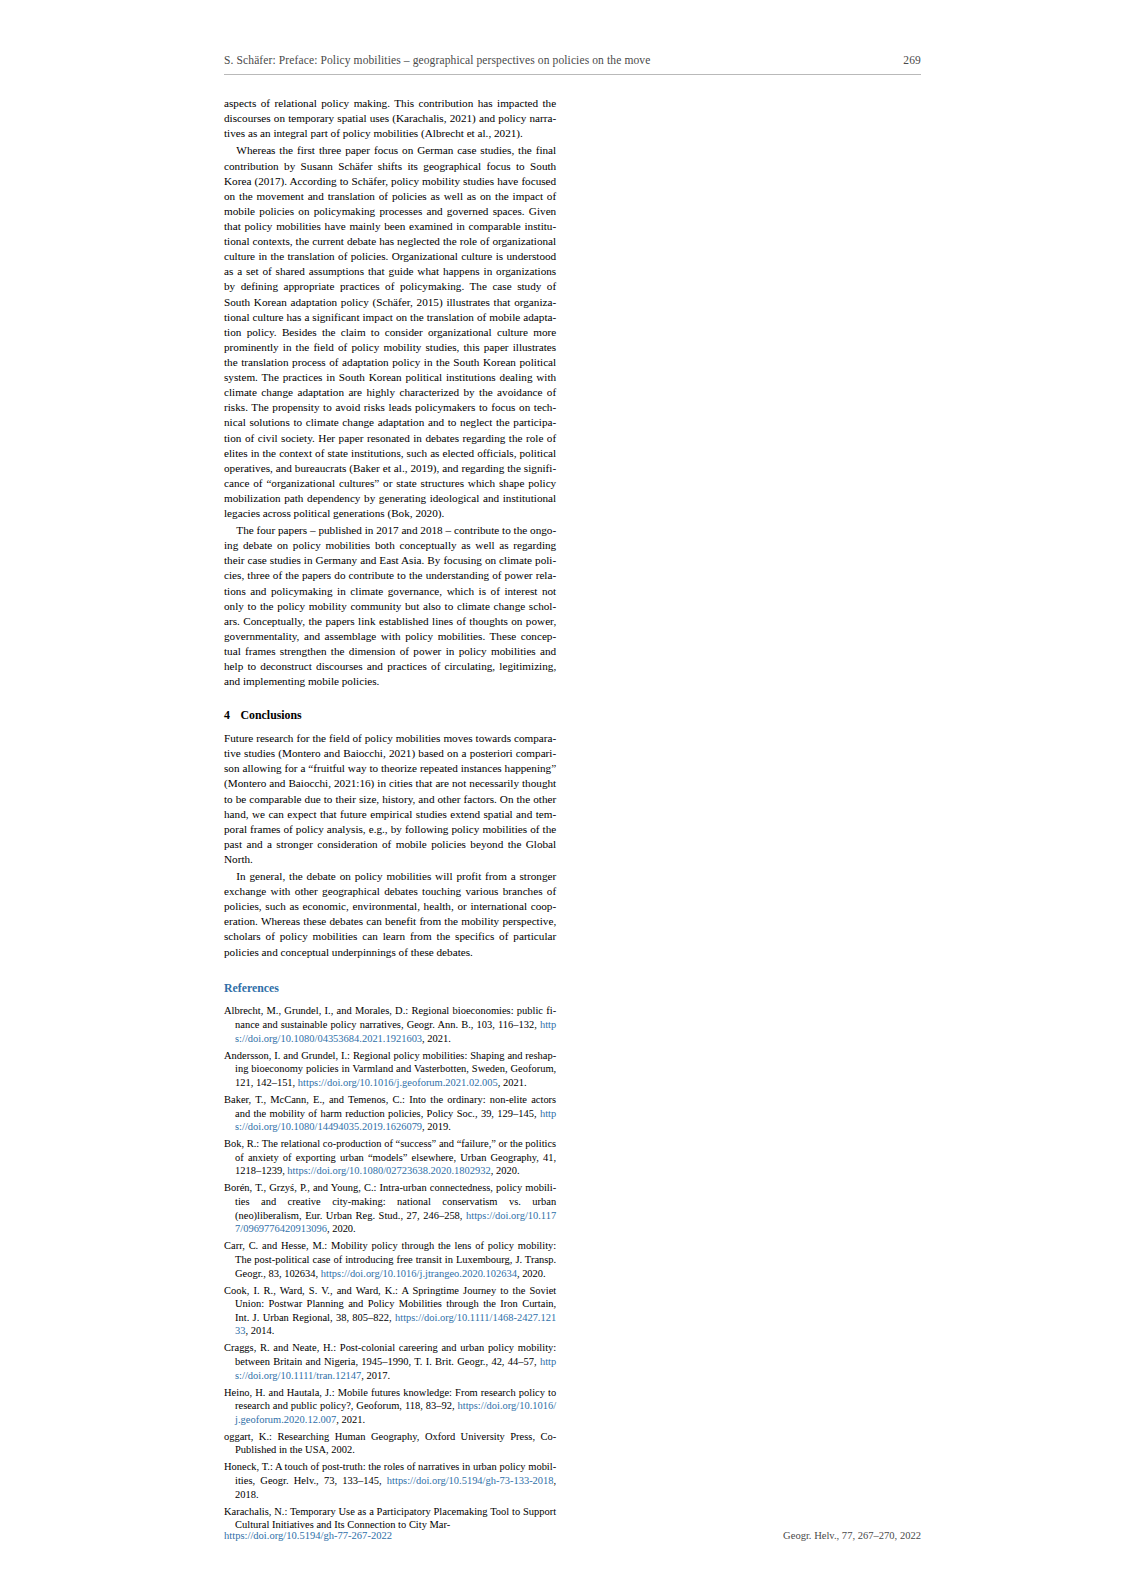S. Schäfer: Preface: Policy mobilities – geographical perspectives on policies on the move
269
aspects of relational policy making. This contribution has impacted the discourses on temporary spatial uses (Karachalis, 2021) and policy narratives as an integral part of policy mobilities (Albrecht et al., 2021).
Whereas the first three paper focus on German case studies, the final contribution by Susann Schäfer shifts its geographical focus to South Korea (2017). According to Schäfer, policy mobility studies have focused on the movement and translation of policies as well as on the impact of mobile policies on policymaking processes and governed spaces. Given that policy mobilities have mainly been examined in comparable institutional contexts, the current debate has neglected the role of organizational culture in the translation of policies. Organizational culture is understood as a set of shared assumptions that guide what happens in organizations by defining appropriate practices of policymaking. The case study of South Korean adaptation policy (Schäfer, 2015) illustrates that organizational culture has a significant impact on the translation of mobile adaptation policy. Besides the claim to consider organizational culture more prominently in the field of policy mobility studies, this paper illustrates the translation process of adaptation policy in the South Korean political system. The practices in South Korean political institutions dealing with climate change adaptation are highly characterized by the avoidance of risks. The propensity to avoid risks leads policymakers to focus on technical solutions to climate change adaptation and to neglect the participation of civil society. Her paper resonated in debates regarding the role of elites in the context of state institutions, such as elected officials, political operatives, and bureaucrats (Baker et al., 2019), and regarding the significance of “organizational cultures” or state structures which shape policy mobilization path dependency by generating ideological and institutional legacies across political generations (Bok, 2020).
The four papers – published in 2017 and 2018 – contribute to the ongoing debate on policy mobilities both conceptually as well as regarding their case studies in Germany and East Asia. By focusing on climate policies, three of the papers do contribute to the understanding of power relations and policymaking in climate governance, which is of interest not only to the policy mobility community but also to climate change scholars. Conceptually, the papers link established lines of thoughts on power, governmentality, and assemblage with policy mobilities. These conceptual frames strengthen the dimension of power in policy mobilities and help to deconstruct discourses and practices of circulating, legitimizing, and implementing mobile policies.
4 Conclusions
Future research for the field of policy mobilities moves towards comparative studies (Montero and Baiocchi, 2021) based on a posteriori comparison allowing for a “fruitful way to theorize repeated instances happening” (Montero and Baiocchi, 2021:16) in cities that are not necessarily thought to be comparable due to their size, history, and other factors. On the other hand, we can expect that future empirical studies extend spatial and temporal frames of policy analysis, e.g., by following policy mobilities of the past and a stronger consideration of mobile policies beyond the Global North.
In general, the debate on policy mobilities will profit from a stronger exchange with other geographical debates touching various branches of policies, such as economic, environmental, health, or international cooperation. Whereas these debates can benefit from the mobility perspective, scholars of policy mobilities can learn from the specifics of particular policies and conceptual underpinnings of these debates.
References
Albrecht, M., Grundel, I., and Morales, D.: Regional bioeconomies: public finance and sustainable policy narratives, Geogr. Ann. B., 103, 116–132, https://doi.org/10.1080/04353684.2021.1921603, 2021.
Andersson, I. and Grundel, I.: Regional policy mobilities: Shaping and reshaping bioeconomy policies in Varmland and Vasterbotten, Sweden, Geoforum, 121, 142–151, https://doi.org/10.1016/j.geoforum.2021.02.005, 2021.
Baker, T., McCann, E., and Temenos, C.: Into the ordinary: non-elite actors and the mobility of harm reduction policies, Policy Soc., 39, 129–145, https://doi.org/10.1080/14494035.2019.1626079, 2019.
Bok, R.: The relational co-production of “success” and “failure,” or the politics of anxiety of exporting urban “models” elsewhere, Urban Geography, 41, 1218–1239, https://doi.org/10.1080/02723638.2020.1802932, 2020.
Borén, T., Grzyś, P., and Young, C.: Intra-urban connectedness, policy mobilities and creative city-making: national conservatism vs. urban (neo)liberalism, Eur. Urban Reg. Stud., 27, 246–258, https://doi.org/10.1177/0969776420913096, 2020.
Carr, C. and Hesse, M.: Mobility policy through the lens of policy mobility: The post-political case of introducing free transit in Luxembourg, J. Transp. Geogr., 83, 102634, https://doi.org/10.1016/j.jtrangeo.2020.102634, 2020.
Cook, I. R., Ward, S. V., and Ward, K.: A Springtime Journey to the Soviet Union: Postwar Planning and Policy Mobilities through the Iron Curtain, Int. J. Urban Regional, 38, 805–822, https://doi.org/10.1111/1468-2427.12133, 2014.
Craggs, R. and Neate, H.: Post-colonial careering and urban policy mobility: between Britain and Nigeria, 1945–1990, T. I. Brit. Geogr., 42, 44–57, https://doi.org/10.1111/tran.12147, 2017.
Heino, H. and Hautala, J.: Mobile futures knowledge: From research policy to research and public policy?, Geoforum, 118, 83–92, https://doi.org/10.1016/j.geoforum.2020.12.007, 2021.
oggart, K.: Researching Human Geography, Oxford University Press, Co-Published in the USA, 2002.
Honeck, T.: A touch of post-truth: the roles of narratives in urban policy mobilities, Geogr. Helv., 73, 133–145, https://doi.org/10.5194/gh-73-133-2018, 2018.
Karachalis, N.: Temporary Use as a Participatory Placemaking Tool to Support Cultural Initiatives and Its Connection to City Mar-
https://doi.org/10.5194/gh-77-267-2022
Geogr. Helv., 77, 267–270, 2022